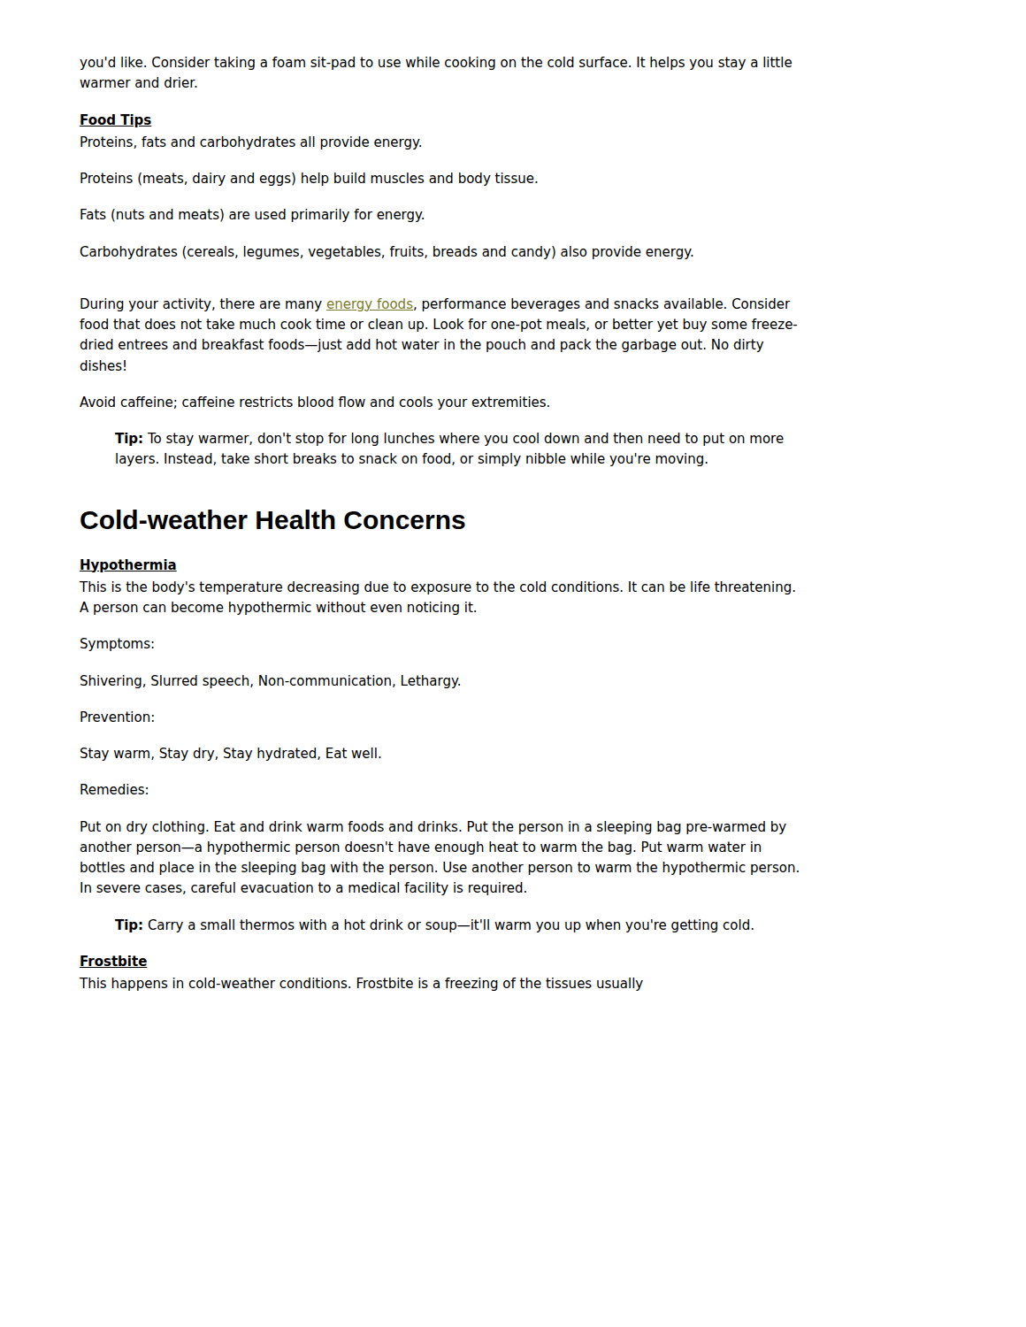you'd like. Consider taking a foam sit-pad to use while cooking on the cold surface. It helps you stay a little warmer and drier.
Food Tips
Proteins, fats and carbohydrates all provide energy.
Proteins (meats, dairy and eggs) help build muscles and body tissue.
Fats (nuts and meats) are used primarily for energy.
Carbohydrates (cereals, legumes, vegetables, fruits, breads and candy) also provide energy.
During your activity, there are many energy foods, performance beverages and snacks available. Consider food that does not take much cook time or clean up. Look for one-pot meals, or better yet buy some freeze-dried entrees and breakfast foods—just add hot water in the pouch and pack the garbage out. No dirty dishes!
Avoid caffeine; caffeine restricts blood flow and cools your extremities.
Tip: To stay warmer, don't stop for long lunches where you cool down and then need to put on more layers. Instead, take short breaks to snack on food, or simply nibble while you're moving.
Cold-weather Health Concerns
Hypothermia
This is the body's temperature decreasing due to exposure to the cold conditions. It can be life threatening. A person can become hypothermic without even noticing it.
Symptoms:
Shivering, Slurred speech, Non-communication, Lethargy.
Prevention:
Stay warm, Stay dry, Stay hydrated, Eat well.
Remedies:
Put on dry clothing. Eat and drink warm foods and drinks. Put the person in a sleeping bag pre-warmed by another person—a hypothermic person doesn't have enough heat to warm the bag. Put warm water in bottles and place in the sleeping bag with the person. Use another person to warm the hypothermic person. In severe cases, careful evacuation to a medical facility is required.
Tip: Carry a small thermos with a hot drink or soup—it'll warm you up when you're getting cold.
Frostbite
This happens in cold-weather conditions. Frostbite is a freezing of the tissues usually